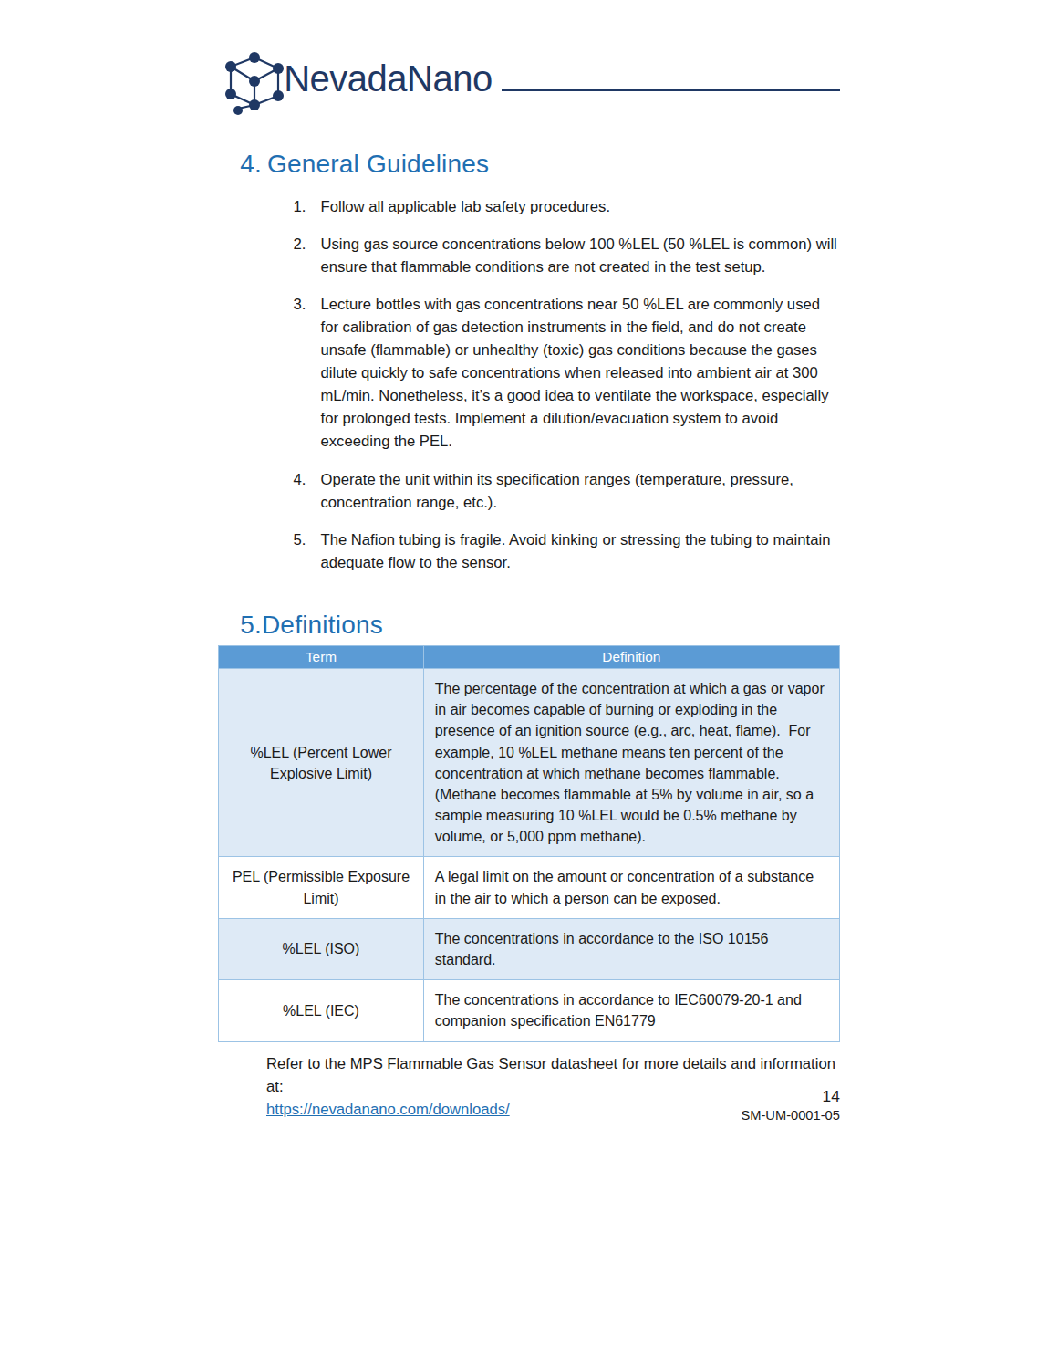NevadaNano
4. General Guidelines
Follow all applicable lab safety procedures.
Using gas source concentrations below 100 %LEL (50 %LEL is common) will ensure that flammable conditions are not created in the test setup.
Lecture bottles with gas concentrations near 50 %LEL are commonly used for calibration of gas detection instruments in the field, and do not create unsafe (flammable) or unhealthy (toxic) gas conditions because the gases dilute quickly to safe concentrations when released into ambient air at 300 mL/min. Nonetheless, it’s a good idea to ventilate the workspace, especially for prolonged tests. Implement a dilution/evacuation system to avoid exceeding the PEL.
Operate the unit within its specification ranges (temperature, pressure, concentration range, etc.).
The Nafion tubing is fragile. Avoid kinking or stressing the tubing to maintain adequate flow to the sensor.
5. Definitions
| Term | Definition |
| --- | --- |
| %LEL (Percent Lower Explosive Limit) | The percentage of the concentration at which a gas or vapor in air becomes capable of burning or exploding in the presence of an ignition source (e.g., arc, heat, flame). For example, 10 %LEL methane means ten percent of the concentration at which methane becomes flammable. (Methane becomes flammable at 5% by volume in air, so a sample measuring 10 %LEL would be 0.5% methane by volume, or 5,000 ppm methane). |
| PEL (Permissible Exposure Limit) | A legal limit on the amount or concentration of a substance in the air to which a person can be exposed. |
| %LEL (ISO) | The concentrations in accordance to the ISO 10156 standard. |
| %LEL (IEC) | The concentrations in accordance to IEC60079-20-1 and companion specification EN61779 |
Refer to the MPS Flammable Gas Sensor datasheet for more details and information at:
https://nevadanano.com/downloads/
14
SM-UM-0001-05